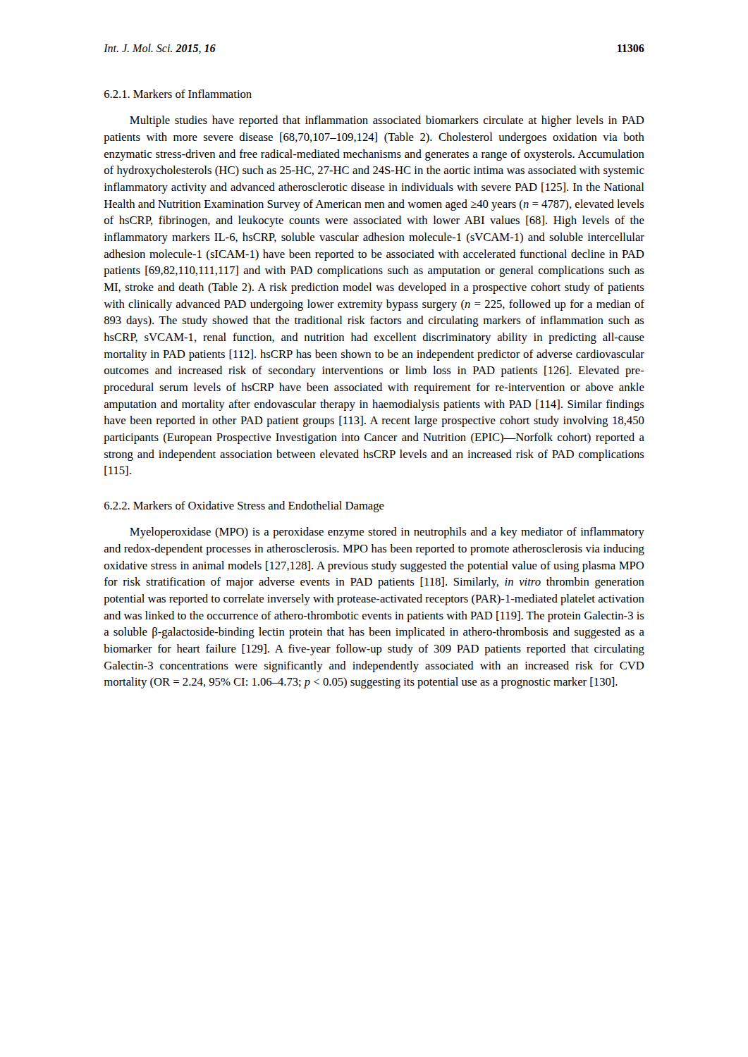Int. J. Mol. Sci. 2015, 16 11306
6.2.1. Markers of Inflammation
Multiple studies have reported that inflammation associated biomarkers circulate at higher levels in PAD patients with more severe disease [68,70,107–109,124] (Table 2). Cholesterol undergoes oxidation via both enzymatic stress-driven and free radical-mediated mechanisms and generates a range of oxysterols. Accumulation of hydroxycholesterols (HC) such as 25-HC, 27-HC and 24S-HC in the aortic intima was associated with systemic inflammatory activity and advanced atherosclerotic disease in individuals with severe PAD [125]. In the National Health and Nutrition Examination Survey of American men and women aged ≥40 years (n = 4787), elevated levels of hsCRP, fibrinogen, and leukocyte counts were associated with lower ABI values [68]. High levels of the inflammatory markers IL-6, hsCRP, soluble vascular adhesion molecule-1 (sVCAM-1) and soluble intercellular adhesion molecule-1 (sICAM-1) have been reported to be associated with accelerated functional decline in PAD patients [69,82,110,111,117] and with PAD complications such as amputation or general complications such as MI, stroke and death (Table 2). A risk prediction model was developed in a prospective cohort study of patients with clinically advanced PAD undergoing lower extremity bypass surgery (n = 225, followed up for a median of 893 days). The study showed that the traditional risk factors and circulating markers of inflammation such as hsCRP, sVCAM-1, renal function, and nutrition had excellent discriminatory ability in predicting all-cause mortality in PAD patients [112]. hsCRP has been shown to be an independent predictor of adverse cardiovascular outcomes and increased risk of secondary interventions or limb loss in PAD patients [126]. Elevated pre-procedural serum levels of hsCRP have been associated with requirement for re-intervention or above ankle amputation and mortality after endovascular therapy in haemodialysis patients with PAD [114]. Similar findings have been reported in other PAD patient groups [113]. A recent large prospective cohort study involving 18,450 participants (European Prospective Investigation into Cancer and Nutrition (EPIC)—Norfolk cohort) reported a strong and independent association between elevated hsCRP levels and an increased risk of PAD complications [115].
6.2.2. Markers of Oxidative Stress and Endothelial Damage
Myeloperoxidase (MPO) is a peroxidase enzyme stored in neutrophils and a key mediator of inflammatory and redox-dependent processes in atherosclerosis. MPO has been reported to promote atherosclerosis via inducing oxidative stress in animal models [127,128]. A previous study suggested the potential value of using plasma MPO for risk stratification of major adverse events in PAD patients [118]. Similarly, in vitro thrombin generation potential was reported to correlate inversely with protease-activated receptors (PAR)-1-mediated platelet activation and was linked to the occurrence of athero-thrombotic events in patients with PAD [119]. The protein Galectin-3 is a soluble β-galactoside-binding lectin protein that has been implicated in athero-thrombosis and suggested as a biomarker for heart failure [129]. A five-year follow-up study of 309 PAD patients reported that circulating Galectin-3 concentrations were significantly and independently associated with an increased risk for CVD mortality (OR = 2.24, 95% CI: 1.06–4.73; p < 0.05) suggesting its potential use as a prognostic marker [130].